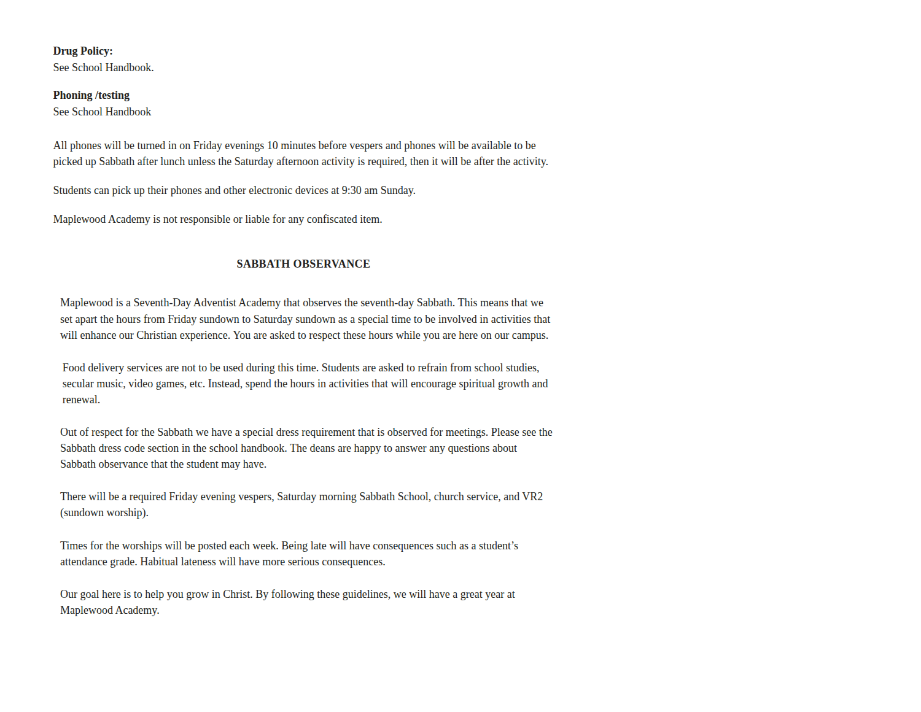Drug Policy:
See School Handbook.
Phoning /testing
See School Handbook
All phones will be turned in on Friday evenings 10 minutes before vespers and phones will be available to be picked up Sabbath after lunch unless the Saturday afternoon activity is required, then it will be after the activity.
Students can pick up their phones and other electronic devices at 9:30 am Sunday.
Maplewood Academy is not responsible or liable for any confiscated item.
SABBATH OBSERVANCE
Maplewood is a Seventh-Day Adventist Academy that observes the seventh-day Sabbath. This means that we set apart the hours from Friday sundown to Saturday sundown as a special time to be involved in activities that will enhance our Christian experience. You are asked to respect these hours while you are here on our campus.
Food delivery services are not to be used during this time. Students are asked to refrain from school studies, secular music, video games, etc. Instead, spend the hours in activities that will encourage spiritual growth and renewal.
Out of respect for the Sabbath we have a special dress requirement that is observed for meetings. Please see the Sabbath dress code section in the school handbook. The deans are happy to answer any questions about Sabbath observance that the student may have.
There will be a required Friday evening vespers, Saturday morning Sabbath School, church service, and VR2 (sundown worship).
Times for the worships will be posted each week. Being late will have consequences such as a student’s attendance grade. Habitual lateness will have more serious consequences.
Our goal here is to help you grow in Christ. By following these guidelines, we will have a great year at Maplewood Academy.